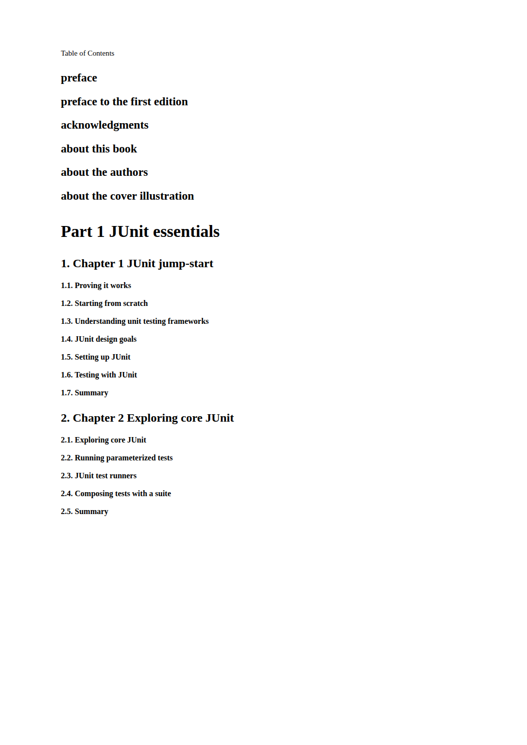Table of Contents
preface
preface to the first edition
acknowledgments
about this book
about the authors
about the cover illustration
Part 1 JUnit essentials
1. Chapter 1 JUnit jump-start
1.1. Proving it works
1.2. Starting from scratch
1.3. Understanding unit testing frameworks
1.4. JUnit design goals
1.5. Setting up JUnit
1.6. Testing with JUnit
1.7. Summary
2. Chapter 2 Exploring core JUnit
2.1. Exploring core JUnit
2.2. Running parameterized tests
2.3. JUnit test runners
2.4. Composing tests with a suite
2.5. Summary